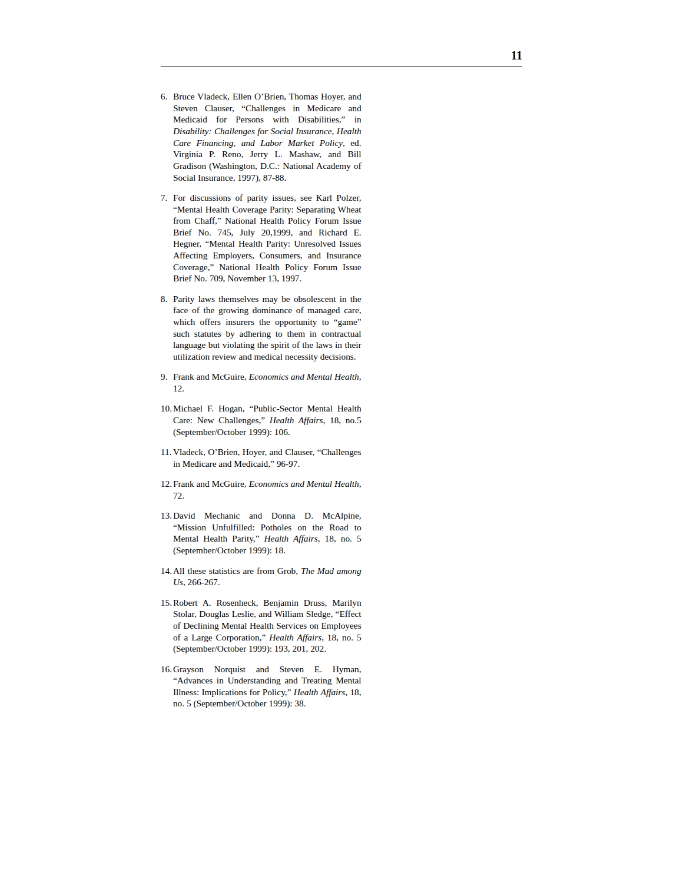11
6. Bruce Vladeck, Ellen O’Brien, Thomas Hoyer, and Steven Clauser, “Challenges in Medicare and Medicaid for Persons with Disabilities,” in Disability: Challenges for Social Insurance, Health Care Financing, and Labor Market Policy, ed. Virginia P. Reno, Jerry L. Mashaw, and Bill Gradison (Washington, D.C.: National Academy of Social Insurance, 1997), 87-88.
7. For discussions of parity issues, see Karl Polzer, “Mental Health Coverage Parity: Separating Wheat from Chaff,” National Health Policy Forum Issue Brief No. 745, July 20,1999, and Richard E. Hegner, “Mental Health Parity: Unresolved Issues Affecting Employers, Consumers, and Insurance Coverage,” National Health Policy Forum Issue Brief No. 709, November 13, 1997.
8. Parity laws themselves may be obsolescent in the face of the growing dominance of managed care, which offers insurers the opportunity to “game” such statutes by adhering to them in contractual language but violating the spirit of the laws in their utilization review and medical necessity decisions.
9. Frank and McGuire, Economics and Mental Health, 12.
10. Michael F. Hogan, “Public-Sector Mental Health Care: New Challenges,” Health Affairs, 18, no.5 (September/October 1999): 106.
11. Vladeck, O’Brien, Hoyer, and Clauser, “Challenges in Medicare and Medicaid,” 96-97.
12. Frank and McGuire, Economics and Mental Health, 72.
13. David Mechanic and Donna D. McAlpine, “Mission Unfulfilled: Potholes on the Road to Mental Health Parity,” Health Affairs, 18, no. 5 (September/October 1999): 18.
14. All these statistics are from Grob, The Mad among Us, 266-267.
15. Robert A. Rosenheck, Benjamin Druss, Marilyn Stolar, Douglas Leslie, and William Sledge, “Effect of Declining Mental Health Services on Employees of a Large Corporation,” Health Affairs, 18, no. 5 (September/October 1999): 193, 201, 202.
16. Grayson Norquist and Steven E. Hyman, “Advances in Understanding and Treating Mental Illness: Implications for Policy,” Health Affairs, 18, no. 5 (September/October 1999): 38.